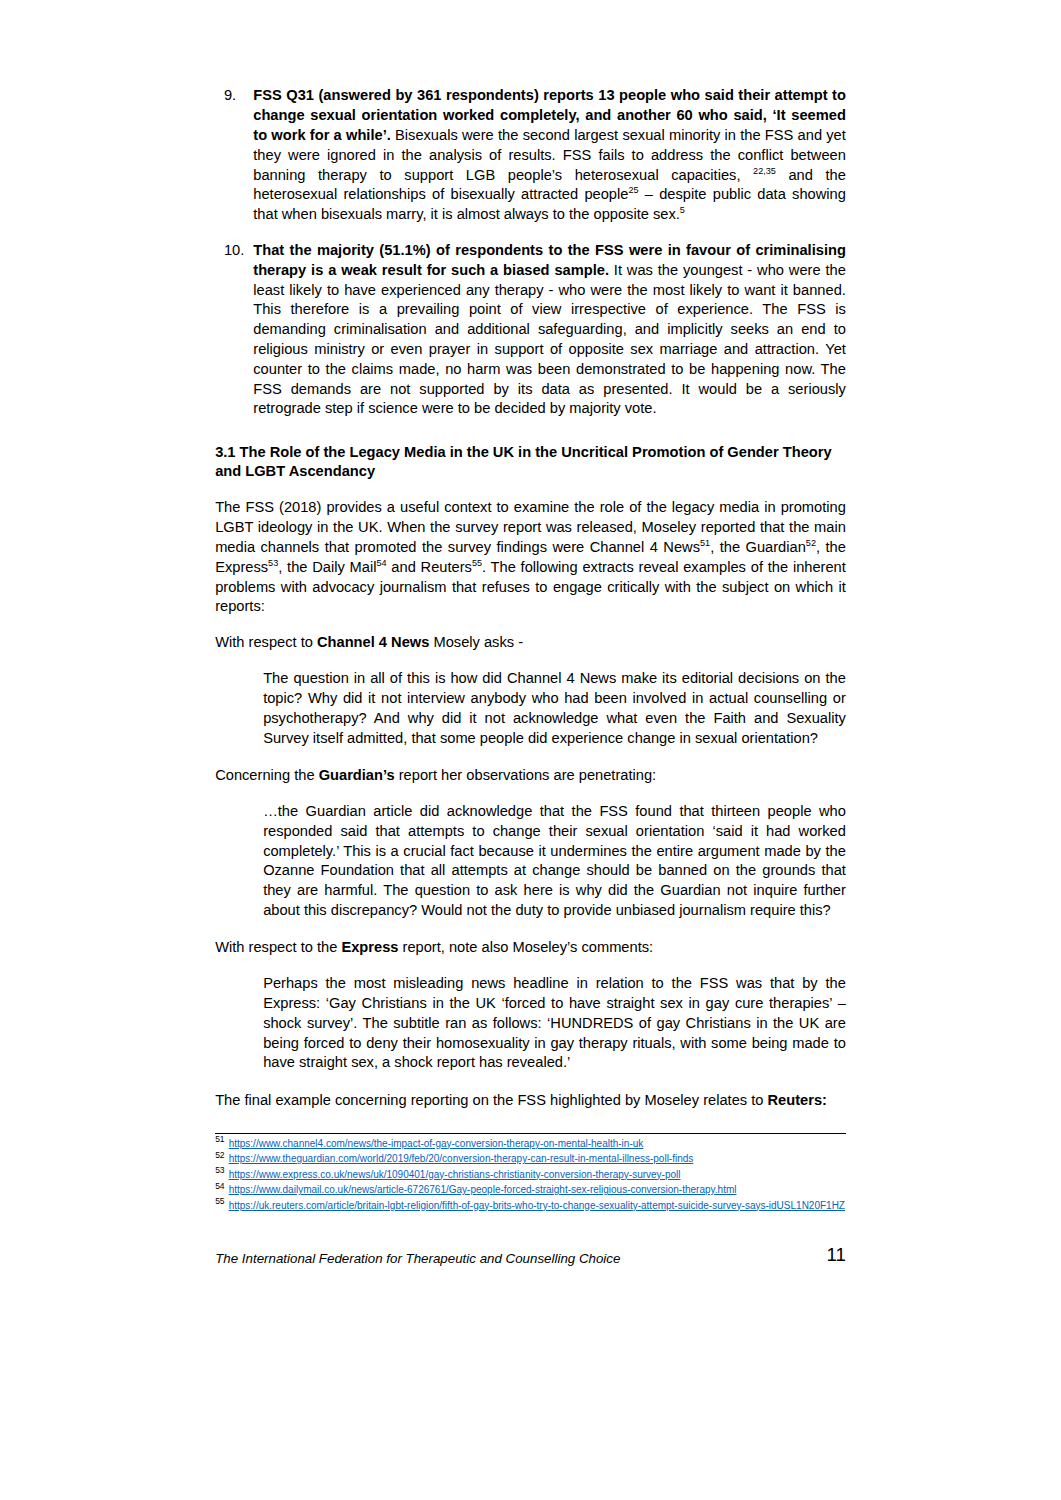FSS Q31 (answered by 361 respondents) reports 13 people who said their attempt to change sexual orientation worked completely, and another 60 who said, ‘It seemed to work for a while’. Bisexuals were the second largest sexual minority in the FSS and yet they were ignored in the analysis of results. FSS fails to address the conflict between banning therapy to support LGB people’s heterosexual capacities, 22,35 and the heterosexual relationships of bisexually attracted people25 – despite public data showing that when bisexuals marry, it is almost always to the opposite sex.5
That the majority (51.1%) of respondents to the FSS were in favour of criminalising therapy is a weak result for such a biased sample. It was the youngest - who were the least likely to have experienced any therapy - who were the most likely to want it banned. This therefore is a prevailing point of view irrespective of experience. The FSS is demanding criminalisation and additional safeguarding, and implicitly seeks an end to religious ministry or even prayer in support of opposite sex marriage and attraction. Yet counter to the claims made, no harm was been demonstrated to be happening now. The FSS demands are not supported by its data as presented. It would be a seriously retrograde step if science were to be decided by majority vote.
3.1 The Role of the Legacy Media in the UK in the Uncritical Promotion of Gender Theory and LGBT Ascendancy
The FSS (2018) provides a useful context to examine the role of the legacy media in promoting LGBT ideology in the UK. When the survey report was released, Moseley reported that the main media channels that promoted the survey findings were Channel 4 News51, the Guardian52, the Express53, the Daily Mail54 and Reuters55. The following extracts reveal examples of the inherent problems with advocacy journalism that refuses to engage critically with the subject on which it reports:
With respect to Channel 4 News Mosely asks -
The question in all of this is how did Channel 4 News make its editorial decisions on the topic? Why did it not interview anybody who had been involved in actual counselling or psychotherapy? And why did it not acknowledge what even the Faith and Sexuality Survey itself admitted, that some people did experience change in sexual orientation?
Concerning the Guardian’s report her observations are penetrating:
…the Guardian article did acknowledge that the FSS found that thirteen people who responded said that attempts to change their sexual orientation ‘said it had worked completely.’ This is a crucial fact because it undermines the entire argument made by the Ozanne Foundation that all attempts at change should be banned on the grounds that they are harmful. The question to ask here is why did the Guardian not inquire further about this discrepancy? Would not the duty to provide unbiased journalism require this?
With respect to the Express report, note also Moseley’s comments:
Perhaps the most misleading news headline in relation to the FSS was that by the Express: ‘Gay Christians in the UK ‘forced to have straight sex in gay cure therapies’ – shock survey’. The subtitle ran as follows: ‘HUNDREDS of gay Christians in the UK are being forced to deny their homosexuality in gay therapy rituals, with some being made to have straight sex, a shock report has revealed.’
The final example concerning reporting on the FSS highlighted by Moseley relates to Reuters:
51 https://www.channel4.com/news/the-impact-of-gay-conversion-therapy-on-mental-health-in-uk
52 https://www.theguardian.com/world/2019/feb/20/conversion-therapy-can-result-in-mental-illness-poll-finds
53 https://www.express.co.uk/news/uk/1090401/gay-christians-christianity-conversion-therapy-survey-poll
54 https://www.dailymail.co.uk/news/article-6726761/Gay-people-forced-straight-sex-religious-conversion-therapy.html
55 https://uk.reuters.com/article/britain-lgbt-religion/fifth-of-gay-brits-who-try-to-change-sexuality-attempt-suicide-survey-says-idUSL1N20F1HZ
The International Federation for Therapeutic and Counselling Choice
11